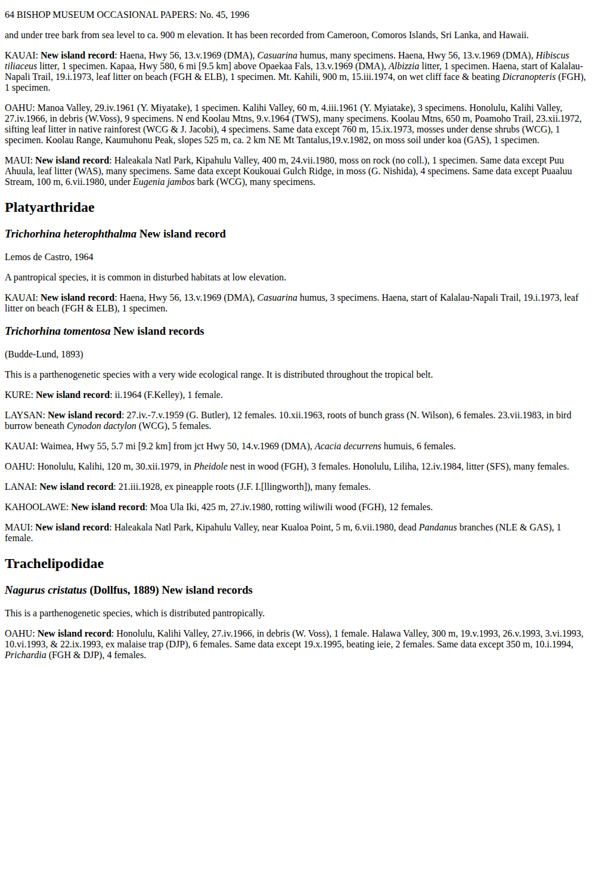64 BISHOP MUSEUM OCCASIONAL PAPERS: No. 45, 1996
and under tree bark from sea level to ca. 900 m elevation. It has been recorded from Cameroon, Comoros Islands, Sri Lanka, and Hawaii.
KAUAI: New island record: Haena, Hwy 56, 13.v.1969 (DMA), Casuarina humus, many specimens. Haena, Hwy 56, 13.v.1969 (DMA), Hibiscus tiliaceus litter, 1 specimen. Kapaa, Hwy 580, 6 mi [9.5 km] above Opaekaa Fals, 13.v.1969 (DMA), Albizzia litter, 1 specimen. Haena, start of Kalalau-Napali Trail, 19.i.1973, leaf litter on beach (FGH & ELB), 1 specimen. Mt. Kahili, 900 m, 15.iii.1974, on wet cliff face & beating Dicranopteris (FGH), 1 specimen.
OAHU: Manoa Valley, 29.iv.1961 (Y. Miyatake), 1 specimen. Kalihi Valley, 60 m, 4.iii.1961 (Y. Myiatake), 3 specimens. Honolulu, Kalihi Valley, 27.iv.1966, in debris (W.Voss), 9 specimens. N end Koolau Mtns, 9.v.1964 (TWS), many specimens. Koolau Mtns, 650 m, Poamoho Trail, 23.xii.1972, sifting leaf litter in native rainforest (WCG & J. Jacobi), 4 specimens. Same data except 760 m, 15.ix.1973, mosses under dense shrubs (WCG), 1 specimen. Koolau Range, Kaumuhonu Peak, slopes 525 m, ca. 2 km NE Mt Tantalus,19.v.1982, on moss soil under koa (GAS), 1 specimen.
MAUI: New island record: Haleakala Natl Park, Kipahulu Valley, 400 m, 24.vii.1980, moss on rock (no coll.), 1 specimen. Same data except Puu Ahuula, leaf litter (WAS), many specimens. Same data except Koukouai Gulch Ridge, in moss (G. Nishida), 4 specimens. Same data except Puaaluu Stream, 100 m, 6.vii.1980, under Eugenia jambos bark (WCG), many specimens.
Platyarthridae
Trichorhina heterophthalma New island record
Lemos de Castro, 1964
A pantropical species, it is common in disturbed habitats at low elevation.
KAUAI: New island record: Haena, Hwy 56, 13.v.1969 (DMA), Casuarina humus, 3 specimens. Haena, start of Kalalau-Napali Trail, 19.i.1973, leaf litter on beach (FGH & ELB), 1 specimen.
Trichorhina tomentosa New island records
(Budde-Lund, 1893)
This is a parthenogenetic species with a very wide ecological range. It is distributed throughout the tropical belt.
KURE: New island record: ii.1964 (F.Kelley), 1 female.
LAYSAN: New island record: 27.iv.-7.v.1959 (G. Butler), 12 females. 10.xii.1963, roots of bunch grass (N. Wilson), 6 females. 23.vii.1983, in bird burrow beneath Cynodon dactylon (WCG), 5 females.
KAUAI: Waimea, Hwy 55, 5.7 mi [9.2 km] from jct Hwy 50, 14.v.1969 (DMA), Acacia decurrens humuis, 6 females.
OAHU: Honolulu, Kalihi, 120 m, 30.xii.1979, in Pheidole nest in wood (FGH), 3 females. Honolulu, Liliha, 12.iv.1984, litter (SFS), many females.
LANAI: New island record: 21.iii.1928, ex pineapple roots (J.F. I.[llingworth]), many females.
KAHOOLAWE: New island record: Moa Ula Iki, 425 m, 27.iv.1980, rotting wiliwili wood (FGH), 12 females.
MAUI: New island record: Haleakala Natl Park, Kipahulu Valley, near Kualoa Point, 5 m, 6.vii.1980, dead Pandanus branches (NLE & GAS), 1 female.
Trachelipodidae
Nagurus cristatus (Dollfus, 1889) New island records
This is a parthenogenetic species, which is distributed pantropically.
OAHU: New island record: Honolulu, Kalihi Valley, 27.iv.1966, in debris (W. Voss), 1 female. Halawa Valley, 300 m, 19.v.1993, 26.v.1993, 3.vi.1993, 10.vi.1993, & 22.ix.1993, ex malaise trap (DJP), 6 females. Same data except 19.x.1995, beating ieie, 2 females. Same data except 350 m, 10.i.1994, Prichardia (FGH & DJP), 4 females.